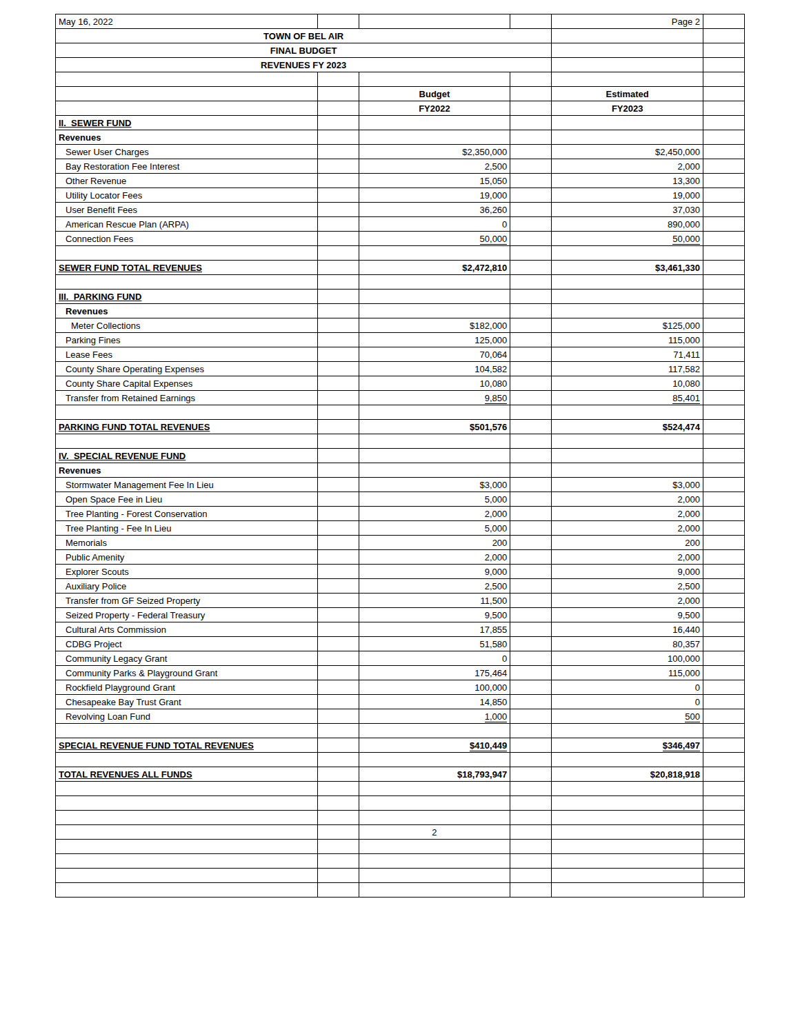| May 16, 2022 | | | | Page 2 | |
| TOWN OF BEL AIR | | |
| FINAL BUDGET | | |
| REVENUES FY 2023 | | |
| | | Budget | | Estimated | |
| | | FY2022 | | FY2023 | |
| II. SEWER FUND | | | | | |
| Revenues | | | | | |
| Sewer User Charges | | $2,350,000 | | $2,450,000 | |
| Bay Restoration Fee Interest | | 2,500 | | 2,000 | |
| Other Revenue | | 15,050 | | 13,300 | |
| Utility Locator Fees | | 19,000 | | 19,000 | |
| User Benefit Fees | | 36,260 | | 37,030 | |
| American Rescue Plan (ARPA) | | 0 | | 890,000 | |
| Connection Fees | | 50,000 | | 50,000 | |
| SEWER FUND TOTAL REVENUES | | $2,472,810 | | $3,461,330 | |
| III. PARKING FUND | | | | | |
| Revenues | | | | | |
| Meter Collections | | $182,000 | | $125,000 | |
| Parking Fines | | 125,000 | | 115,000 | |
| Lease Fees | | 70,064 | | 71,411 | |
| County Share Operating Expenses | | 104,582 | | 117,582 | |
| County Share Capital Expenses | | 10,080 | | 10,080 | |
| Transfer from Retained Earnings | | 9,850 | | 85,401 | |
| PARKING FUND TOTAL REVENUES | | $501,576 | | $524,474 | |
| IV. SPECIAL REVENUE FUND | | | | | |
| Revenues | | | | | |
| Stormwater Management Fee In Lieu | | $3,000 | | $3,000 | |
| Open Space Fee in Lieu | | 5,000 | | 2,000 | |
| Tree Planting - Forest Conservation | | 2,000 | | 2,000 | |
| Tree Planting - Fee In Lieu | | 5,000 | | 2,000 | |
| Memorials | | 200 | | 200 | |
| Public Amenity | | 2,000 | | 2,000 | |
| Explorer Scouts | | 9,000 | | 9,000 | |
| Auxiliary Police | | 2,500 | | 2,500 | |
| Transfer from GF Seized Property | | 11,500 | | 2,000 | |
| Seized Property - Federal Treasury | | 9,500 | | 9,500 | |
| Cultural Arts Commission | | 17,855 | | 16,440 | |
| CDBG Project | | 51,580 | | 80,357 | |
| Community Legacy Grant | | 0 | | 100,000 | |
| Community Parks & Playground Grant | | 175,464 | | 115,000 | |
| Rockfield Playground Grant | | 100,000 | | 0 | |
| Chesapeake Bay Trust Grant | | 14,850 | | 0 | |
| Revolving Loan Fund | | 1,000 | | 500 | |
| SPECIAL REVENUE FUND TOTAL REVENUES | | $410,449 | | $346,497 | |
| TOTAL REVENUES ALL FUNDS | | $18,793,947 | | $20,818,918 | |
| | | 2 | | | |